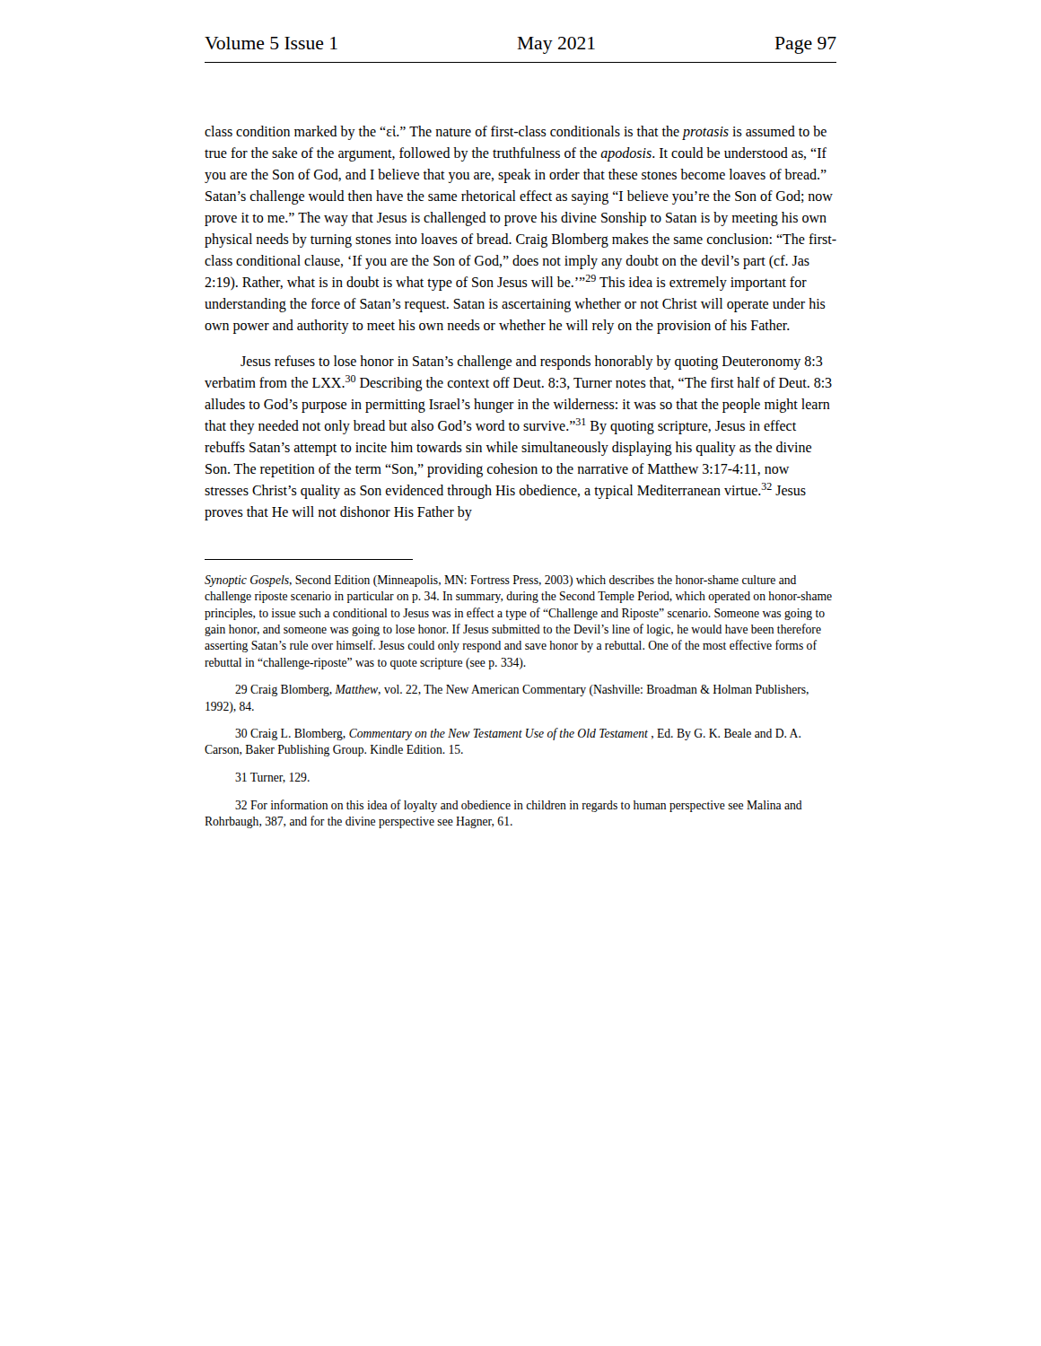Volume 5 Issue 1 May 2021 Page 97
class condition marked by the “εἰ.” The nature of first-class conditionals is that the protasis is assumed to be true for the sake of the argument, followed by the truthfulness of the apodosis. It could be understood as, “If you are the Son of God, and I believe that you are, speak in order that these stones become loaves of bread.” Satan’s challenge would then have the same rhetorical effect as saying “I believe you’re the Son of God; now prove it to me.” The way that Jesus is challenged to prove his divine Sonship to Satan is by meeting his own physical needs by turning stones into loaves of bread. Craig Blomberg makes the same conclusion: “The first-class conditional clause, ‘If you are the Son of God,” does not imply any doubt on the devil’s part (cf. Jas 2:19). Rather, what is in doubt is what type of Son Jesus will be.’”29 This idea is extremely important for understanding the force of Satan’s request. Satan is ascertaining whether or not Christ will operate under his own power and authority to meet his own needs or whether he will rely on the provision of his Father.
Jesus refuses to lose honor in Satan’s challenge and responds honorably by quoting Deuteronomy 8:3 verbatim from the LXX.30 Describing the context off Deut. 8:3, Turner notes that, “The first half of Deut. 8:3 alludes to God’s purpose in permitting Israel’s hunger in the wilderness: it was so that the people might learn that they needed not only bread but also God’s word to survive.”31 By quoting scripture, Jesus in effect rebuffs Satan’s attempt to incite him towards sin while simultaneously displaying his quality as the divine Son. The repetition of the term “Son,” providing cohesion to the narrative of Matthew 3:17-4:11, now stresses Christ’s quality as Son evidenced through His obedience, a typical Mediterranean virtue.32 Jesus proves that He will not dishonor His Father by
Synoptic Gospels, Second Edition (Minneapolis, MN: Fortress Press, 2003) which describes the honor-shame culture and challenge riposte scenario in particular on p. 34. In summary, during the Second Temple Period, which operated on honor-shame principles, to issue such a conditional to Jesus was in effect a type of “Challenge and Riposte” scenario. Someone was going to gain honor, and someone was going to lose honor. If Jesus submitted to the Devil’s line of logic, he would have been therefore asserting Satan’s rule over himself. Jesus could only respond and save honor by a rebuttal. One of the most effective forms of rebuttal in “challenge-riposte” was to quote scripture (see p. 334).
29 Craig Blomberg, Matthew, vol. 22, The New American Commentary (Nashville: Broadman & Holman Publishers, 1992), 84.
30 Craig L. Blomberg, Commentary on the New Testament Use of the Old Testament , Ed. By G. K. Beale and D. A. Carson, Baker Publishing Group. Kindle Edition. 15.
31 Turner, 129.
32 For information on this idea of loyalty and obedience in children in regards to human perspective see Malina and Rohrbaugh, 387, and for the divine perspective see Hagner, 61.